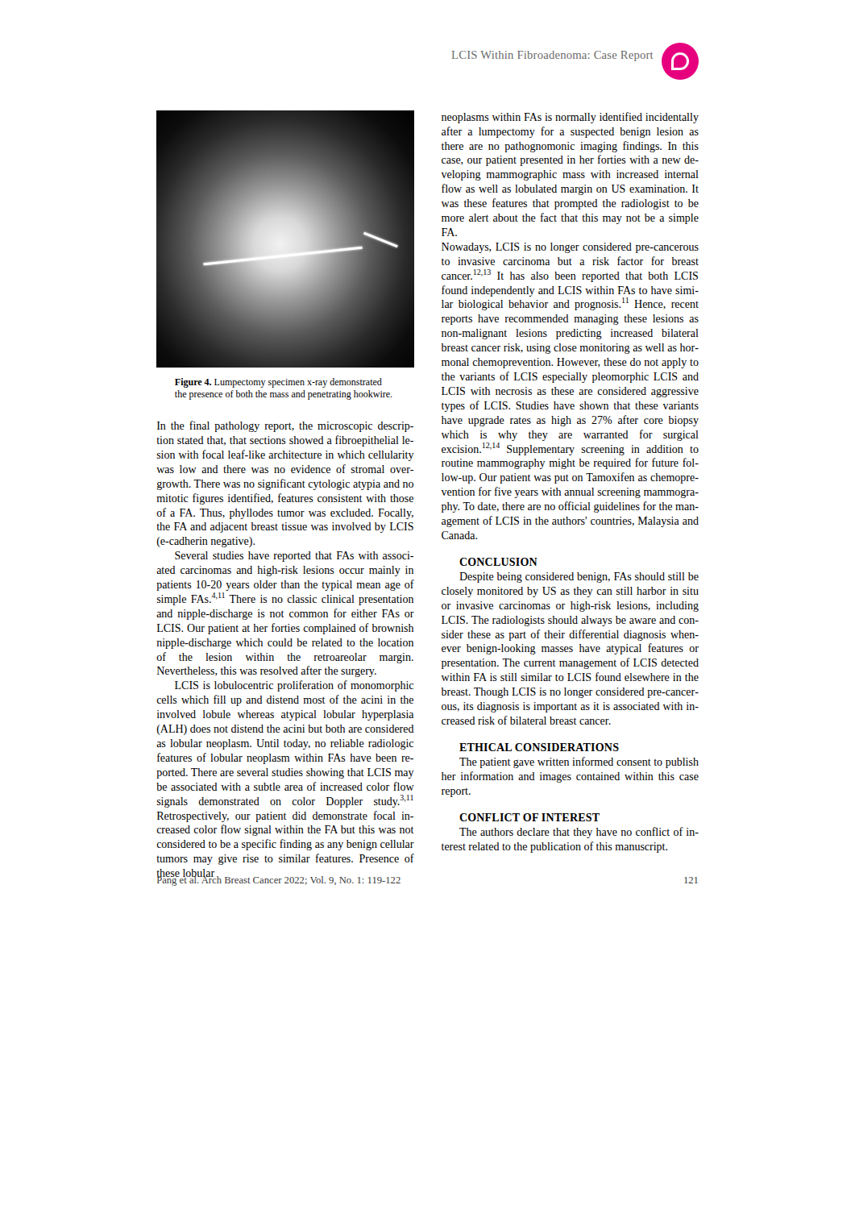LCIS Within Fibroadenoma: Case Report
Figure 4. Lumpectomy specimen x-ray demonstrated the presence of both the mass and penetrating hookwire.
In the final pathology report, the microscopic description stated that, that sections showed a fibroepithelial lesion with focal leaf-like architecture in which cellularity was low and there was no evidence of stromal overgrowth. There was no significant cytologic atypia and no mitotic figures identified, features consistent with those of a FA. Thus, phyllodes tumor was excluded. Focally, the FA and adjacent breast tissue was involved by LCIS (e-cadherin negative).
Several studies have reported that FAs with associated carcinomas and high-risk lesions occur mainly in patients 10-20 years older than the typical mean age of simple FAs.4,11 There is no classic clinical presentation and nipple-discharge is not common for either FAs or LCIS. Our patient at her forties complained of brownish nipple-discharge which could be related to the location of the lesion within the retroareolar margin. Nevertheless, this was resolved after the surgery.
LCIS is lobulocentric proliferation of monomorphic cells which fill up and distend most of the acini in the involved lobule whereas atypical lobular hyperplasia (ALH) does not distend the acini but both are considered as lobular neoplasm. Until today, no reliable radiologic features of lobular neoplasm within FAs have been reported. There are several studies showing that LCIS may be associated with a subtle area of increased color flow signals demonstrated on color Doppler study.3,11 Retrospectively, our patient did demonstrate focal increased color flow signal within the FA but this was not considered to be a specific finding as any benign cellular tumors may give rise to similar features. Presence of these lobular
neoplasms within FAs is normally identified incidentally after a lumpectomy for a suspected benign lesion as there are no pathognomonic imaging findings. In this case, our patient presented in her forties with a new developing mammographic mass with increased internal flow as well as lobulated margin on US examination. It was these features that prompted the radiologist to be more alert about the fact that this may not be a simple FA.
Nowadays, LCIS is no longer considered pre-cancerous to invasive carcinoma but a risk factor for breast cancer.12,13 It has also been reported that both LCIS found independently and LCIS within FAs to have similar biological behavior and prognosis.11 Hence, recent reports have recommended managing these lesions as non-malignant lesions predicting increased bilateral breast cancer risk, using close monitoring as well as hormonal chemoprevention. However, these do not apply to the variants of LCIS especially pleomorphic LCIS and LCIS with necrosis as these are considered aggressive types of LCIS. Studies have shown that these variants have upgrade rates as high as 27% after core biopsy which is why they are warranted for surgical excision.12,14 Supplementary screening in addition to routine mammography might be required for future follow-up. Our patient was put on Tamoxifen as chemoprevention for five years with annual screening mammography. To date, there are no official guidelines for the management of LCIS in the authors' countries, Malaysia and Canada.
Conclusion
Despite being considered benign, FAs should still be closely monitored by US as they can still harbor in situ or invasive carcinomas or high-risk lesions, including LCIS. The radiologists should always be aware and consider these as part of their differential diagnosis whenever benign-looking masses have atypical features or presentation. The current management of LCIS detected within FA is still similar to LCIS found elsewhere in the breast. Though LCIS is no longer considered pre-cancerous, its diagnosis is important as it is associated with increased risk of bilateral breast cancer.
Ethical Considerations
The patient gave written informed consent to publish her information and images contained within this case report.
Conflict of Interest
The authors declare that they have no conflict of interest related to the publication of this manuscript.
Pang et al. Arch Breast Cancer 2022; Vol. 9, No. 1: 119-122
121